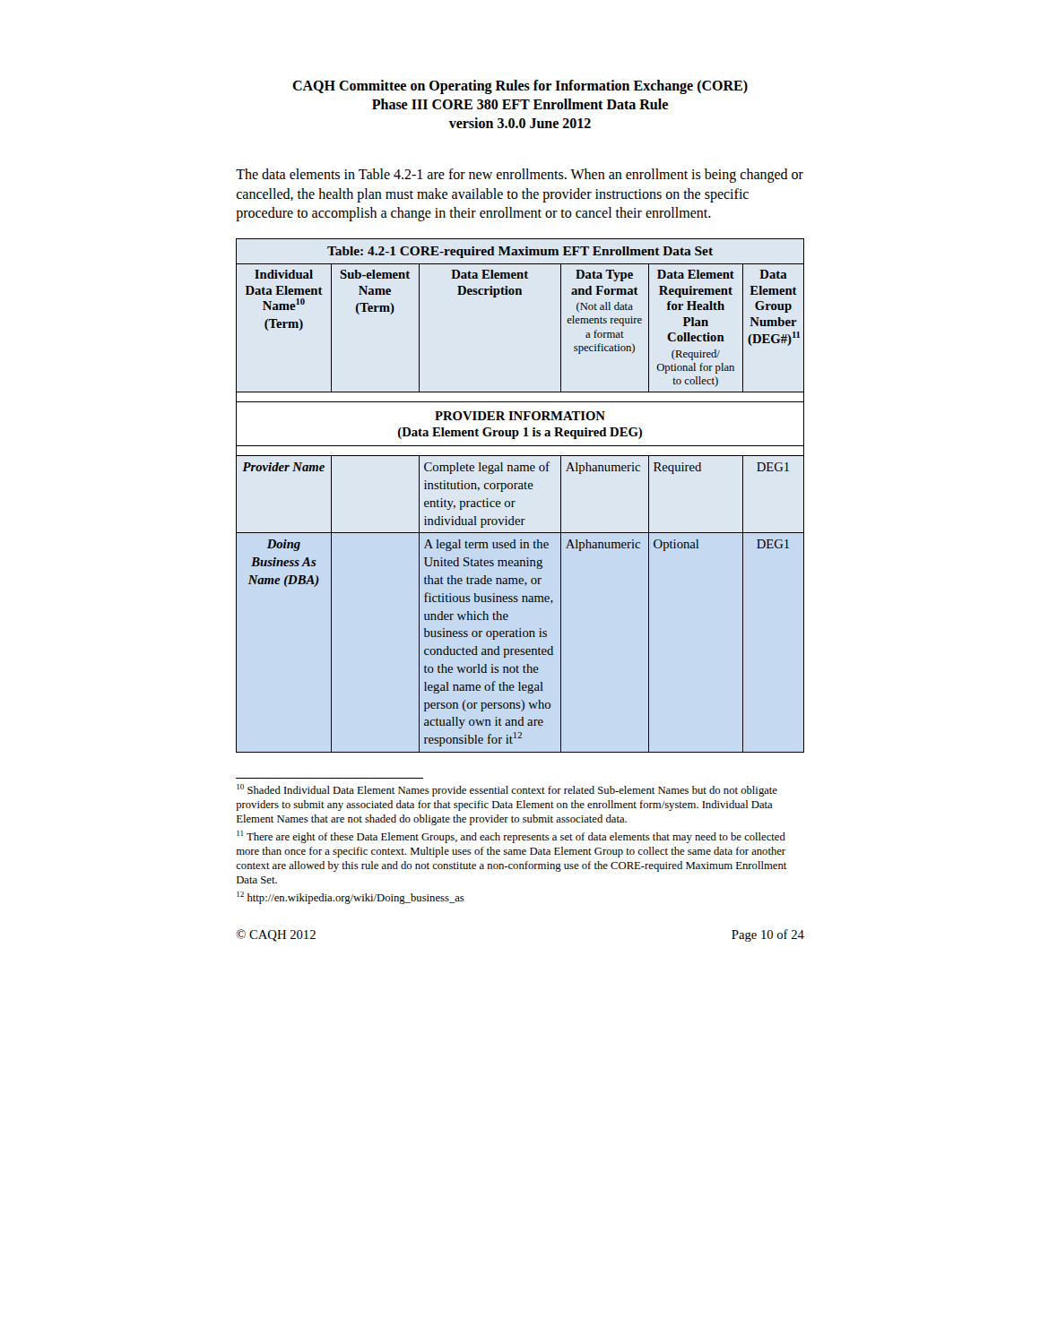CAQH Committee on Operating Rules for Information Exchange (CORE)
Phase III CORE 380 EFT Enrollment Data Rule
version 3.0.0 June 2012
The data elements in Table 4.2-1 are for new enrollments. When an enrollment is being changed or cancelled, the health plan must make available to the provider instructions on the specific procedure to accomplish a change in their enrollment or to cancel their enrollment.
| Table: 4.2-1 CORE-required Maximum EFT Enrollment Data Set |
| --- |
| Individual Data Element Name 10 (Term) | Sub-element Name (Term) | Data Element Description | Data Type and Format (Not all data elements require a format specification) | Data Element Requirement for Health Plan Collection (Required/ Optional for plan to collect) | Data Element Group Number (DEG#) 11 |
| PROVIDER INFORMATION (Data Element Group 1 is a Required DEG) |
| Provider Name | | Complete legal name of institution, corporate entity, practice or individual provider | Alphanumeric | Required | DEG1 |
| Doing Business As Name (DBA) | | A legal term used in the United States meaning that the trade name, or fictitious business name, under which the business or operation is conducted and presented to the world is not the legal name of the legal person (or persons) who actually own it and are responsible for it 12 | Alphanumeric | Optional | DEG1 |
10 Shaded Individual Data Element Names provide essential context for related Sub-element Names but do not obligate providers to submit any associated data for that specific Data Element on the enrollment form/system. Individual Data Element Names that are not shaded do obligate the provider to submit associated data.
11 There are eight of these Data Element Groups, and each represents a set of data elements that may need to be collected more than once for a specific context. Multiple uses of the same Data Element Group to collect the same data for another context are allowed by this rule and do not constitute a non-conforming use of the CORE-required Maximum Enrollment Data Set.
12 http://en.wikipedia.org/wiki/Doing_business_as
© CAQH 2012 Page 10 of 24